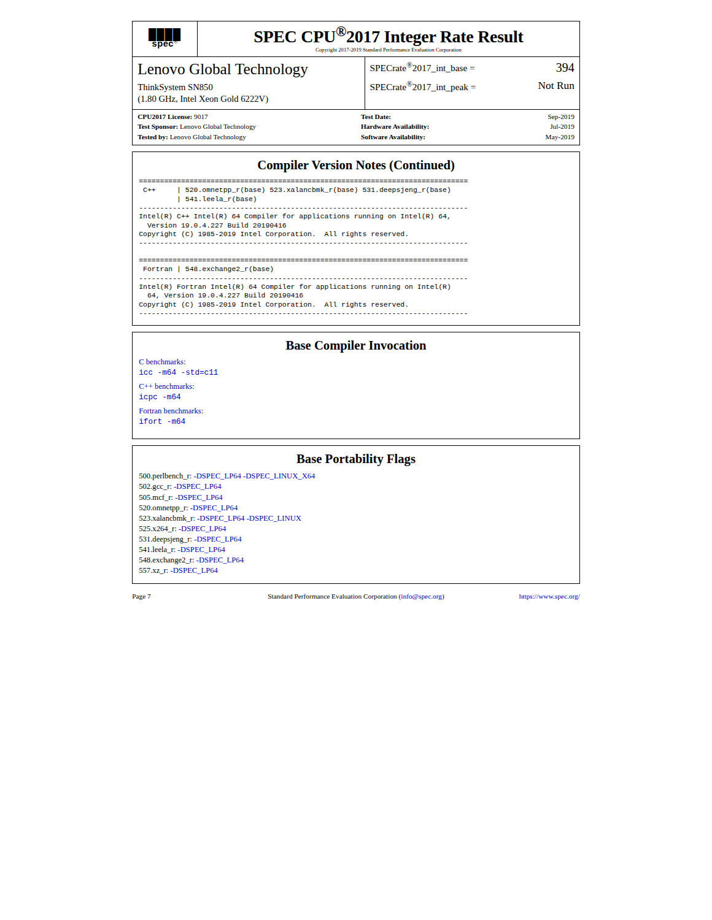████ spec®
SPEC CPU®2017 Integer Rate Result
Copyright 2017-2019 Standard Performance Evaluation Corporation
Lenovo Global Technology
ThinkSystem SN850
(1.80 GHz, Intel Xeon Gold 6222V)
SPECrate®2017_int_base = 394
SPECrate®2017_int_peak = Not Run
CPU2017 License: 9017 Test Sponsor: Lenovo Global Technology Tested by: Lenovo Global Technology
Test Date: Sep-2019 Hardware Availability: Jul-2019 Software Availability: May-2019
Compiler Version Notes (Continued)
==============================================================================
 C++     | 520.omnetpp_r(base) 523.xalancbmk_r(base) 531.deepsjeng_r(base)
         | 541.leela_r(base)
------------------------------------------------------------------------------
Intel(R) C++ Intel(R) 64 Compiler for applications running on Intel(R) 64,
  Version 19.0.4.227 Build 20190416
Copyright (C) 1985-2019 Intel Corporation.  All rights reserved.
------------------------------------------------------------------------------

==============================================================================
 Fortran | 548.exchange2_r(base)
------------------------------------------------------------------------------
Intel(R) Fortran Intel(R) 64 Compiler for applications running on Intel(R)
  64, Version 19.0.4.227 Build 20190416
Copyright (C) 1985-2019 Intel Corporation.  All rights reserved.
------------------------------------------------------------------------------
Base Compiler Invocation
C benchmarks:
icc -m64 -std=c11
C++ benchmarks:
icpc -m64
Fortran benchmarks:
ifort -m64
Base Portability Flags
500.perlbench_r: -DSPEC_LP64 -DSPEC_LINUX_X64
502.gcc_r: -DSPEC_LP64
505.mcf_r: -DSPEC_LP64
520.omnetpp_r: -DSPEC_LP64
523.xalancbmk_r: -DSPEC_LP64 -DSPEC_LINUX
525.x264_r: -DSPEC_LP64
531.deepsjeng_r: -DSPEC_LP64
541.leela_r: -DSPEC_LP64
548.exchange2_r: -DSPEC_LP64
557.xz_r: -DSPEC_LP64
Page 7
Standard Performance Evaluation Corporation (info@spec.org)
https://www.spec.org/